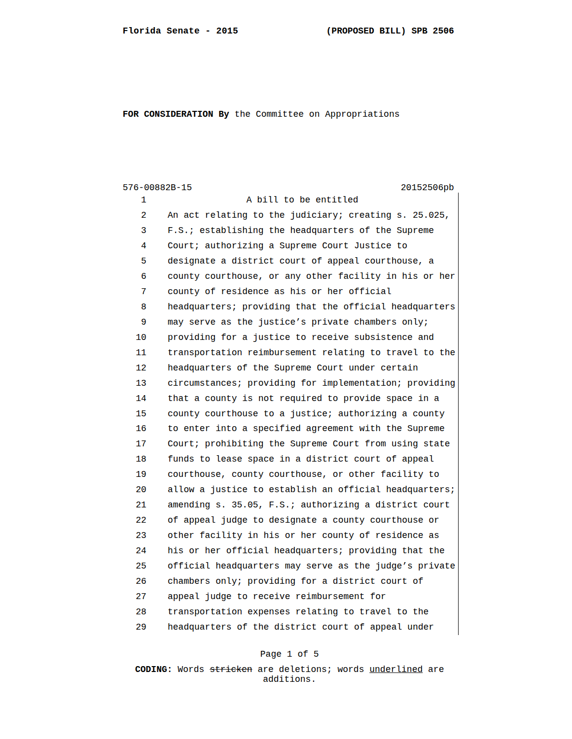Florida Senate - 2015
(PROPOSED BILL) SPB 2506
FOR CONSIDERATION By the Committee on Appropriations
576-00882B-15
20152506pb
| 1 | A bill to be entitled |
| 2 | An act relating to the judiciary; creating s. 25.025, |
| 3 | F.S.; establishing the headquarters of the Supreme |
| 4 | Court; authorizing a Supreme Court Justice to |
| 5 | designate a district court of appeal courthouse, a |
| 6 | county courthouse, or any other facility in his or her |
| 7 | county of residence as his or her official |
| 8 | headquarters; providing that the official headquarters |
| 9 | may serve as the justice’s private chambers only; |
| 10 | providing for a justice to receive subsistence and |
| 11 | transportation reimbursement relating to travel to the |
| 12 | headquarters of the Supreme Court under certain |
| 13 | circumstances; providing for implementation; providing |
| 14 | that a county is not required to provide space in a |
| 15 | county courthouse to a justice; authorizing a county |
| 16 | to enter into a specified agreement with the Supreme |
| 17 | Court; prohibiting the Supreme Court from using state |
| 18 | funds to lease space in a district court of appeal |
| 19 | courthouse, county courthouse, or other facility to |
| 20 | allow a justice to establish an official headquarters; |
| 21 | amending s. 35.05, F.S.; authorizing a district court |
| 22 | of appeal judge to designate a county courthouse or |
| 23 | other facility in his or her county of residence as |
| 24 | his or her official headquarters; providing that the |
| 25 | official headquarters may serve as the judge’s private |
| 26 | chambers only; providing for a district court of |
| 27 | appeal judge to receive reimbursement for |
| 28 | transportation expenses relating to travel to the |
| 29 | headquarters of the district court of appeal under |
Page 1 of 5
CODING: Words stricken are deletions; words underlined are additions.